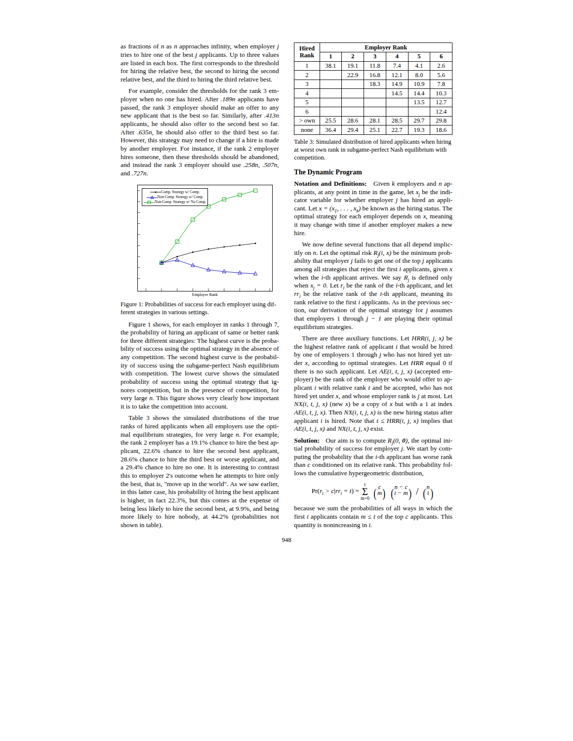as fractions of n as n approaches infinity, when employer j tries to hire one of the best j applicants. Up to three values are listed in each box. The first corresponds to the threshold for hiring the relative best, the second to hiring the second relative best, and the third to hiring the third relative best.
For example, consider the thresholds for the rank 3 employer when no one has hired. After .189n applicants have passed, the rank 3 employer should make an offer to any new applicant that is the best so far. Similarly, after .413n applicants, he should also offer to the second best so far. After .635n, he should also offer to the third best so far. However, this strategy may need to change if a hire is made by another employer. For instance, if the rank 2 employer hires someone, then these thresholds should be abandoned, and instead the rank 3 employer should use .258n, .507n, and .727n.
Probability of Winning
1 0.9 0.8 0.7 0.6 0.5 0.4 0.3 0 1 2 3 4 5 6 7 8
Comp. Strategy w/ Comp.
Non-Comp. Strategy w/ Comp.
Non-Comp. Strategy w/ No Comp.
Employer Rank
Figure 1: Probabilities of success for each employer using different strategies in various settings.
Figure 1 shows, for each employer in ranks 1 through 7, the probability of hiring an applicant of same or better rank for three different strategies: The highest curve is the probability of success using the optimal strategy in the absence of any competition. The second highest curve is the probability of success using the subgame-perfect Nash equilibrium with competition. The lowest curve shows the simulated probability of success using the optimal strategy that ignores competition, but in the presence of competition, for very large n. This figure shows very clearly how important it is to take the competition into account.
Table 3 shows the simulated distributions of the true ranks of hired applicants when all employers use the optimal equilibrium strategies, for very large n. For example, the rank 2 employer has a 19.1% chance to hire the best applicant, 22.6% chance to hire the second best applicant, 28.6% chance to hire the third best or worse applicant, and a 29.4% chance to hire no one. It is interesting to contrast this to employer 2's outcome when he attempts to hire only the best, that is, "move up in the world". As we saw earlier, in this latter case, his probability of hiring the best applicant is higher, in fact 22.3%, but this comes at the expense of being less likely to hire the second best, at 9.9%, and being more likely to hire nobody, at 44.2% (probabilities not shown in table).
| Hired Rank | Employer Rank |
| --- | --- |
| 1 | 2 | 3 | 4 | 5 | 6 |
| 1 | 38.1 | 19.1 | 11.8 | 7.4 | 4.1 | 2.6 |
| 2 | | 22.9 | 16.8 | 12.1 | 8.0 | 5.6 |
| 3 | | | 18.3 | 14.9 | 10.9 | 7.8 |
| 4 | | | | 14.5 | 14.4 | 10.3 |
| 5 | | | | | 13.5 | 12.7 |
| 6 | | | | | | 12.4 |
| > own | 25.5 | 28.6 | 28.1 | 28.5 | 29.7 | 29.8 |
| none | 36.4 | 29.4 | 25.1 | 22.7 | 19.3 | 18.6 |
Table 3: Simulated distribution of hired applicants when hiring at worst own rank in subgame-perfect Nash equilibrium with competition.
The Dynamic Program
Notation and Definitions: Given k employers and n applicants, at any point in time in the game, let xj be the indicator variable for whether employer j has hired an applicant. Let x = (x1, . . . , xk) be known as the hiring status. The optimal strategy for each employer depends on x, meaning it may change with time if another employer makes a new hire.
We now define several functions that all depend implicitly on n. Let the optimal risk Rj(i, x) be the minimum probability that employer j fails to get one of the top j applicants among all strategies that reject the first i applicants, given x when the i-th applicant arrives. We say Rj is defined only when xj = 0. Let ri be the rank of the i-th applicant, and let rri be the relative rank of the i-th applicant, meaning its rank relative to the first i applicants. As in the previous section, our derivation of the optimal strategy for j assumes that employers 1 through j − 1 are playing their optimal equilibrium strategies.
There are three auxiliary functions. Let HRR(i, j, x) be the highest relative rank of applicant i that would be hired by one of employers 1 through j who has not hired yet under x, according to optimal strategies. Let HRR equal 0 if there is no such applicant. Let AE(i, t, j, x) (accepted employer) be the rank of the employer who would offer to applicant i with relative rank t and be accepted, who has not hired yet under x, and whose employer rank is j at most. Let NX(i, t, j, x) (new x) be a copy of x but with a 1 at index AE(i, t, j, x). Then NX(i, t, j, x) is the new hiring status after applicant i is hired. Note that t ≤ HRR(i, j, x) implies that AE(i, t, j, x) and NX(i, t, j, x) exist.
Solution: Our aim is to compute Rj(0, 0), the optimal initial probability of success for employer j. We start by computing the probability that the i-th applicant has worse rank than c conditioned on its relative rank. This probability follows the cumulative hypergeometric distribution,
Pr(ri > c|rri = t) = tΣm=0 (c
m) (n − c
i − m) / (n
i)
because we sum the probabilities of all ways in which the first i applicants contain m ≤ t of the top c applicants. This quantity is nonincreasing in i.
948